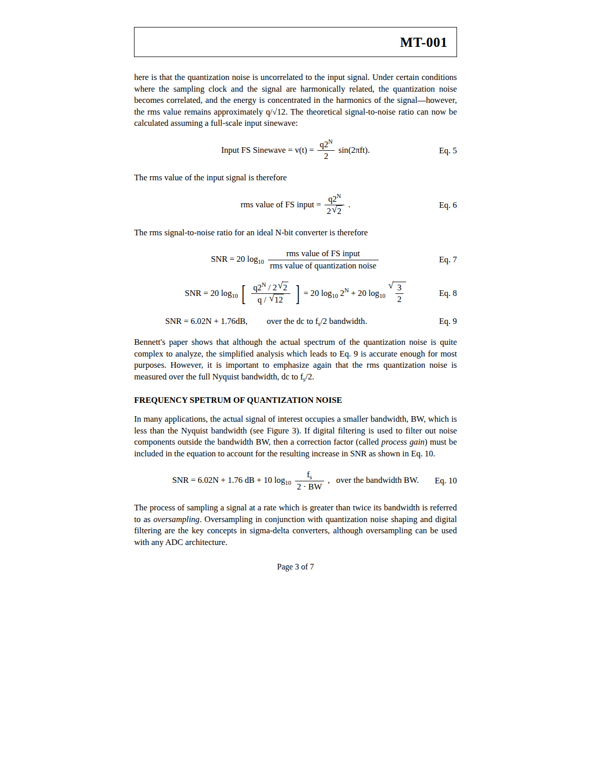MT-001
here is that the quantization noise is uncorrelated to the input signal. Under certain conditions where the sampling clock and the signal are harmonically related, the quantization noise becomes correlated, and the energy is concentrated in the harmonics of the signal—however, the rms value remains approximately q/√12. The theoretical signal-to-noise ratio can now be calculated assuming a full-scale input sinewave:
Input FS Sinewave = v(t) = q2N 2 sin(2πft).
Eq. 5
The rms value of the input signal is therefore
rms value of FS input = q2N 22 .
Eq. 6
The rms signal-to-noise ratio for an ideal N-bit converter is therefore
SNR = 20 log10 rms value of FS input rms value of quantization noise
Eq. 7
SNR = 20 log10 [ q2N / 22 q / 12 ] = 20 log10 2N + 20 log10 32
Eq. 8
SNR = 6.02N + 1.76dB, over the dc to fs/2 bandwidth.
Eq. 9
Bennett's paper shows that although the actual spectrum of the quantization noise is quite complex to analyze, the simplified analysis which leads to Eq. 9 is accurate enough for most purposes. However, it is important to emphasize again that the rms quantization noise is measured over the full Nyquist bandwidth, dc to fs/2.
FREQUENCY SPETRUM OF QUANTIZATION NOISE
In many applications, the actual signal of interest occupies a smaller bandwidth, BW, which is less than the Nyquist bandwidth (see Figure 3). If digital filtering is used to filter out noise components outside the bandwidth BW, then a correction factor (called process gain) must be included in the equation to account for the resulting increase in SNR as shown in Eq. 10.
SNR = 6.02N + 1.76 dB + 10 log10 fs 2 · BW , over the bandwidth BW.
Eq. 10
The process of sampling a signal at a rate which is greater than twice its bandwidth is referred to as oversampling. Oversampling in conjunction with quantization noise shaping and digital filtering are the key concepts in sigma-delta converters, although oversampling can be used with any ADC architecture.
Page 3 of 7